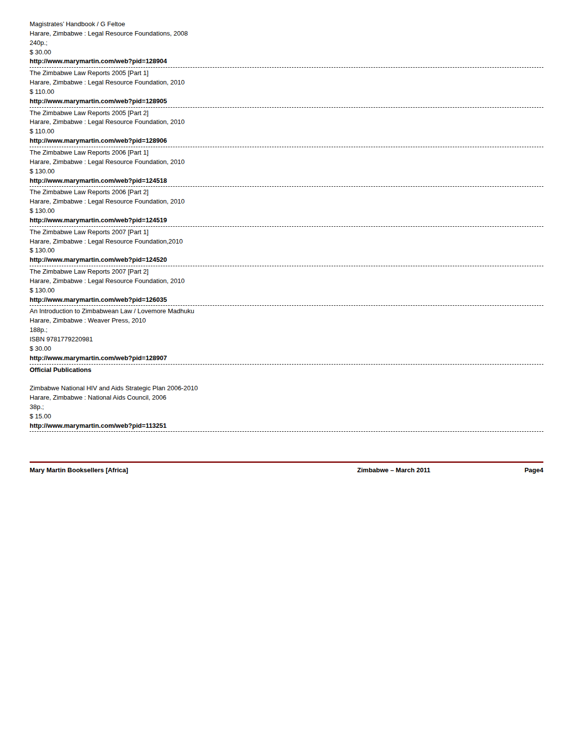Magistrates’ Handbook / G Feltoe
Harare, Zimbabwe : Legal Resource Foundations, 2008
240p.;
$ 30.00
http://www.marymartin.com/web?pid=128904
The Zimbabwe Law Reports 2005 [Part 1]
Harare, Zimbabwe : Legal Resource Foundation, 2010
$ 110.00
http://www.marymartin.com/web?pid=128905
The Zimbabwe Law Reports 2005 [Part 2]
Harare, Zimbabwe : Legal Resource Foundation, 2010
$ 110.00
http://www.marymartin.com/web?pid=128906
The Zimbabwe Law Reports 2006 [Part 1]
Harare, Zimbabwe : Legal Resource Foundation, 2010
$ 130.00
http://www.marymartin.com/web?pid=124518
The Zimbabwe Law Reports 2006 [Part 2]
Harare, Zimbabwe : Legal Resource Foundation, 2010
$ 130.00
http://www.marymartin.com/web?pid=124519
The Zimbabwe Law Reports 2007 [Part 1]
Harare, Zimbabwe : Legal Resource Foundation,2010
$ 130.00
http://www.marymartin.com/web?pid=124520
The Zimbabwe Law Reports 2007 [Part 2]
Harare, Zimbabwe : Legal Resource Foundation, 2010
$ 130.00
http://www.marymartin.com/web?pid=126035
An Introduction to Zimbabwean Law / Lovemore Madhuku
Harare, Zimbabwe : Weaver Press, 2010
188p.;
ISBN 9781779220981
$ 30.00
http://www.marymartin.com/web?pid=128907
Official Publications
Zimbabwe National HIV and Aids Strategic Plan 2006-2010
Harare, Zimbabwe : National Aids Council, 2006
38p.;
$ 15.00
http://www.marymartin.com/web?pid=113251
| Mary Martin Booksellers [Africa] | Zimbabwe – March 2011 | Page4 |